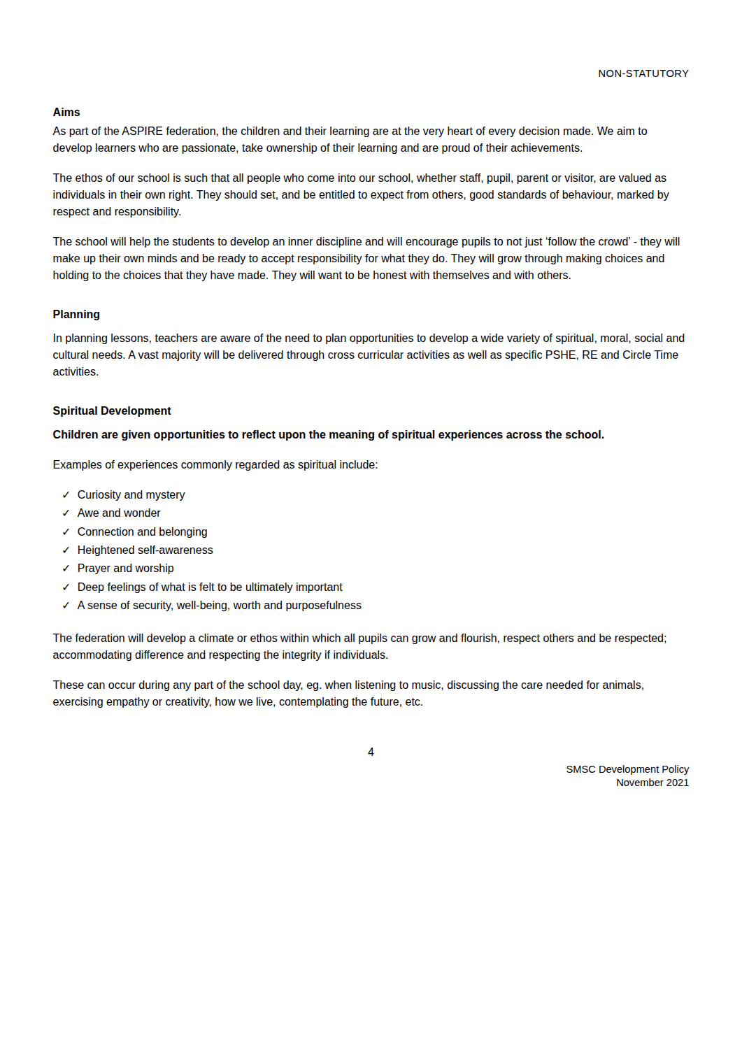NON-STATUTORY
Aims
As part of the ASPIRE federation, the children and their learning are at the very heart of every decision made. We aim to develop learners who are passionate, take ownership of their learning and are proud of their achievements.
The ethos of our school is such that all people who come into our school, whether staff, pupil, parent or visitor, are valued as individuals in their own right. They should set, and be entitled to expect from others, good standards of behaviour, marked by respect and responsibility.
The school will help the students to develop an inner discipline and will encourage pupils to not just ‘follow the crowd’ - they will make up their own minds and be ready to accept responsibility for what they do. They will grow through making choices and holding to the choices that they have made. They will want to be honest with themselves and with others.
Planning
In planning lessons, teachers are aware of the need to plan opportunities to develop a wide variety of spiritual, moral, social and cultural needs. A vast majority will be delivered through cross curricular activities as well as specific PSHE, RE and Circle Time activities.
Spiritual Development
Children are given opportunities to reflect upon the meaning of spiritual experiences across the school.
Examples of experiences commonly regarded as spiritual include:
Curiosity and mystery
Awe and wonder
Connection and belonging
Heightened self-awareness
Prayer and worship
Deep feelings of what is felt to be ultimately important
A sense of security, well-being, worth and purposefulness
The federation will develop a climate or ethos within which all pupils can grow and flourish, respect others and be respected; accommodating difference and respecting the integrity if individuals.
These can occur during any part of the school day, eg. when listening to music, discussing the care needed for animals, exercising empathy or creativity, how we live, contemplating the future, etc.
4
SMSC Development Policy
November 2021